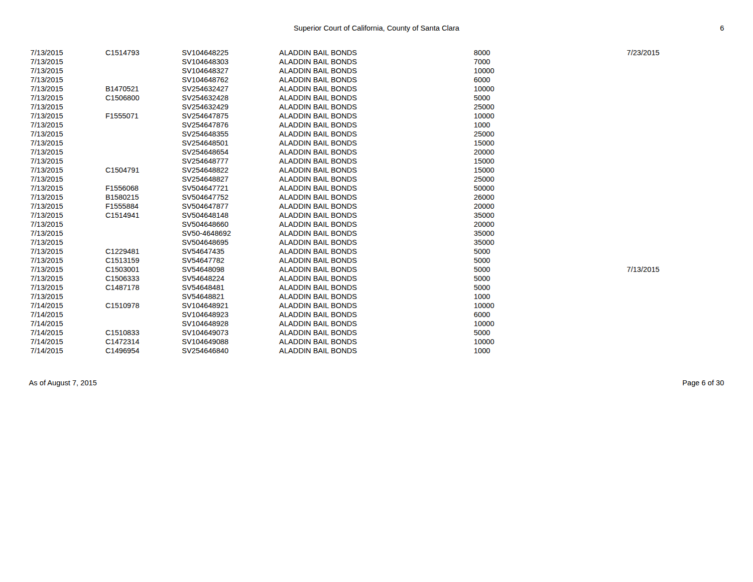Superior Court of California, County of Santa Clara 6
| 7/13/2015 | C1514793 | SV104648225 | ALADDIN BAIL BONDS | 8000 | | 7/23/2015 |
| 7/13/2015 | | SV104648303 | ALADDIN BAIL BONDS | 7000 | | |
| 7/13/2015 | | SV104648327 | ALADDIN BAIL BONDS | 10000 | | |
| 7/13/2015 | | SV104648762 | ALADDIN BAIL BONDS | 6000 | | |
| 7/13/2015 | B1470521 | SV254632427 | ALADDIN BAIL BONDS | 10000 | | |
| 7/13/2015 | C1506800 | SV254632428 | ALADDIN BAIL BONDS | 5000 | | |
| 7/13/2015 | | SV254632429 | ALADDIN BAIL BONDS | 25000 | | |
| 7/13/2015 | F1555071 | SV254647875 | ALADDIN BAIL BONDS | 10000 | | |
| 7/13/2015 | | SV254647876 | ALADDIN BAIL BONDS | 1000 | | |
| 7/13/2015 | | SV254648355 | ALADDIN BAIL BONDS | 25000 | | |
| 7/13/2015 | | SV254648501 | ALADDIN BAIL BONDS | 15000 | | |
| 7/13/2015 | | SV254648654 | ALADDIN BAIL BONDS | 20000 | | |
| 7/13/2015 | | SV254648777 | ALADDIN BAIL BONDS | 15000 | | |
| 7/13/2015 | C1504791 | SV254648822 | ALADDIN BAIL BONDS | 15000 | | |
| 7/13/2015 | | SV254648827 | ALADDIN BAIL BONDS | 25000 | | |
| 7/13/2015 | F1556068 | SV504647721 | ALADDIN BAIL BONDS | 50000 | | |
| 7/13/2015 | B1580215 | SV504647752 | ALADDIN BAIL BONDS | 26000 | | |
| 7/13/2015 | F1555884 | SV504647877 | ALADDIN BAIL BONDS | 20000 | | |
| 7/13/2015 | C1514941 | SV504648148 | ALADDIN BAIL BONDS | 35000 | | |
| 7/13/2015 | | SV504648660 | ALADDIN BAIL BONDS | 20000 | | |
| 7/13/2015 | | SV50-4648692 | ALADDIN BAIL BONDS | 35000 | | |
| 7/13/2015 | | SV504648695 | ALADDIN BAIL BONDS | 35000 | | |
| 7/13/2015 | C1229481 | SV54647435 | ALADDIN BAIL BONDS | 5000 | | |
| 7/13/2015 | C1513159 | SV54647782 | ALADDIN BAIL BONDS | 5000 | | |
| 7/13/2015 | C1503001 | SV54648098 | ALADDIN BAIL BONDS | 5000 | | 7/13/2015 |
| 7/13/2015 | C1506333 | SV54648224 | ALADDIN BAIL BONDS | 5000 | | |
| 7/13/2015 | C1487178 | SV54648481 | ALADDIN BAIL BONDS | 5000 | | |
| 7/13/2015 | | SV54648821 | ALADDIN BAIL BONDS | 1000 | | |
| 7/14/2015 | C1510978 | SV104648921 | ALADDIN BAIL BONDS | 10000 | | |
| 7/14/2015 | | SV104648923 | ALADDIN BAIL BONDS | 6000 | | |
| 7/14/2015 | | SV104648928 | ALADDIN BAIL BONDS | 10000 | | |
| 7/14/2015 | C1510833 | SV104649073 | ALADDIN BAIL BONDS | 5000 | | |
| 7/14/2015 | C1472314 | SV104649088 | ALADDIN BAIL BONDS | 10000 | | |
| 7/14/2015 | C1496954 | SV254646840 | ALADDIN BAIL BONDS | 1000 | | |
As of August 7, 2015 Page 6 of 30